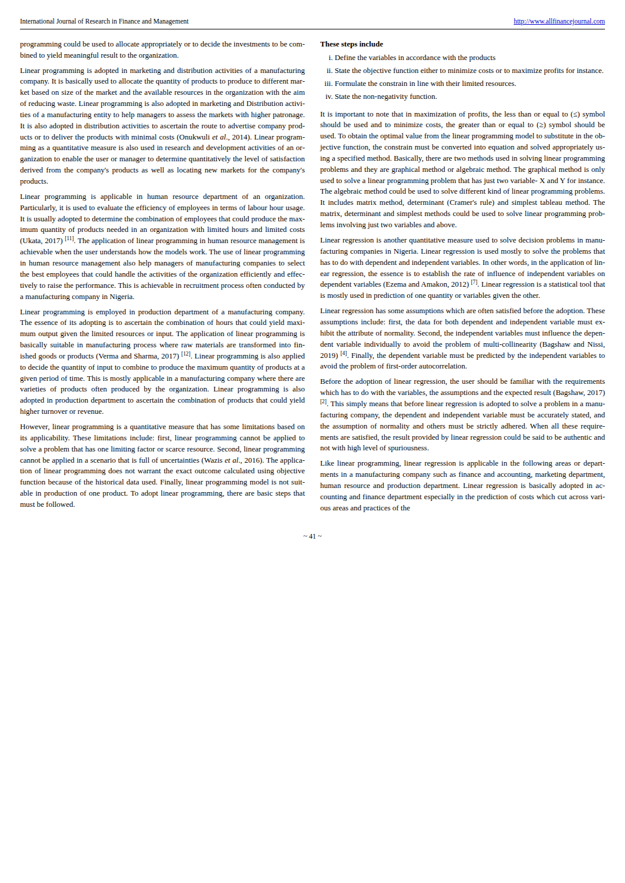International Journal of Research in Finance and Management http://www.allfinancejournal.com
programming could be used to allocate appropriately or to decide the investments to be combined to yield meaningful result to the organization.
Linear programming is adopted in marketing and distribution activities of a manufacturing company. It is basically used to allocate the quantity of products to produce to different market based on size of the market and the available resources in the organization with the aim of reducing waste. Linear programming is also adopted in marketing and Distribution activities of a manufacturing entity to help managers to assess the markets with higher patronage. It is also adopted in distribution activities to ascertain the route to advertise company products or to deliver the products with minimal costs (Onukwuli et al., 2014). Linear programming as a quantitative measure is also used in research and development activities of an organization to enable the user or manager to determine quantitatively the level of satisfaction derived from the company's products as well as locating new markets for the company's products.
Linear programming is applicable in human resource department of an organization. Particularly, it is used to evaluate the efficiency of employees in terms of labour hour usage. It is usually adopted to determine the combination of employees that could produce the maximum quantity of products needed in an organization with limited hours and limited costs (Ukata, 2017) [11]. The application of linear programming in human resource management is achievable when the user understands how the models work. The use of linear programming in human resource management also help managers of manufacturing companies to select the best employees that could handle the activities of the organization efficiently and effectively to raise the performance. This is achievable in recruitment process often conducted by a manufacturing company in Nigeria.
Linear programming is employed in production department of a manufacturing company. The essence of its adopting is to ascertain the combination of hours that could yield maximum output given the limited resources or input. The application of linear programming is basically suitable in manufacturing process where raw materials are transformed into finished goods or products (Verma and Sharma, 2017) [12]. Linear programming is also applied to decide the quantity of input to combine to produce the maximum quantity of products at a given period of time. This is mostly applicable in a manufacturing company where there are varieties of products often produced by the organization. Linear programming is also adopted in production department to ascertain the combination of products that could yield higher turnover or revenue.
However, linear programming is a quantitative measure that has some limitations based on its applicability. These limitations include: first, linear programming cannot be applied to solve a problem that has one limiting factor or scarce resource. Second, linear programming cannot be applied in a scenario that is full of uncertainties (Wazis et al., 2016). The application of linear programming does not warrant the exact outcome calculated using objective function because of the historical data used. Finally, linear programming model is not suitable in production of one product. To adopt linear programming, there are basic steps that must be followed.
These steps include
Define the variables in accordance with the products
State the objective function either to minimize costs or to maximize profits for instance.
Formulate the constrain in line with their limited resources.
State the non-negativity function.
It is important to note that in maximization of profits, the less than or equal to (≤) symbol should be used and to minimize costs, the greater than or equal to (≥) symbol should be used. To obtain the optimal value from the linear programming model to substitute in the objective function, the constrain must be converted into equation and solved appropriately using a specified method. Basically, there are two methods used in solving linear programming problems and they are graphical method or algebraic method. The graphical method is only used to solve a linear programming problem that has just two variable- X and Y for instance. The algebraic method could be used to solve different kind of linear programming problems. It includes matrix method, determinant (Cramer's rule) and simplest tableau method. The matrix, determinant and simplest methods could be used to solve linear programming problems involving just two variables and above.
Linear regression is another quantitative measure used to solve decision problems in manufacturing companies in Nigeria. Linear regression is used mostly to solve the problems that has to do with dependent and independent variables. In other words, in the application of linear regression, the essence is to establish the rate of influence of independent variables on dependent variables (Ezema and Amakon, 2012) [7]. Linear regression is a statistical tool that is mostly used in prediction of one quantity or variables given the other.
Linear regression has some assumptions which are often satisfied before the adoption. These assumptions include: first, the data for both dependent and independent variable must exhibit the attribute of normality. Second, the independent variables must influence the dependent variable individually to avoid the problem of multi-collinearity (Bagshaw and Nissi, 2019) [4]. Finally, the dependent variable must be predicted by the independent variables to avoid the problem of first-order autocorrelation.
Before the adoption of linear regression, the user should be familiar with the requirements which has to do with the variables, the assumptions and the expected result (Bagshaw, 2017) [2]. This simply means that before linear regression is adopted to solve a problem in a manufacturing company, the dependent and independent variable must be accurately stated, and the assumption of normality and others must be strictly adhered. When all these requirements are satisfied, the result provided by linear regression could be said to be authentic and not with high level of spuriousness.
Like linear programming, linear regression is applicable in the following areas or departments in a manufacturing company such as finance and accounting, marketing department, human resource and production department. Linear regression is basically adopted in accounting and finance department especially in the prediction of costs which cut across various areas and practices of the
~ 41 ~